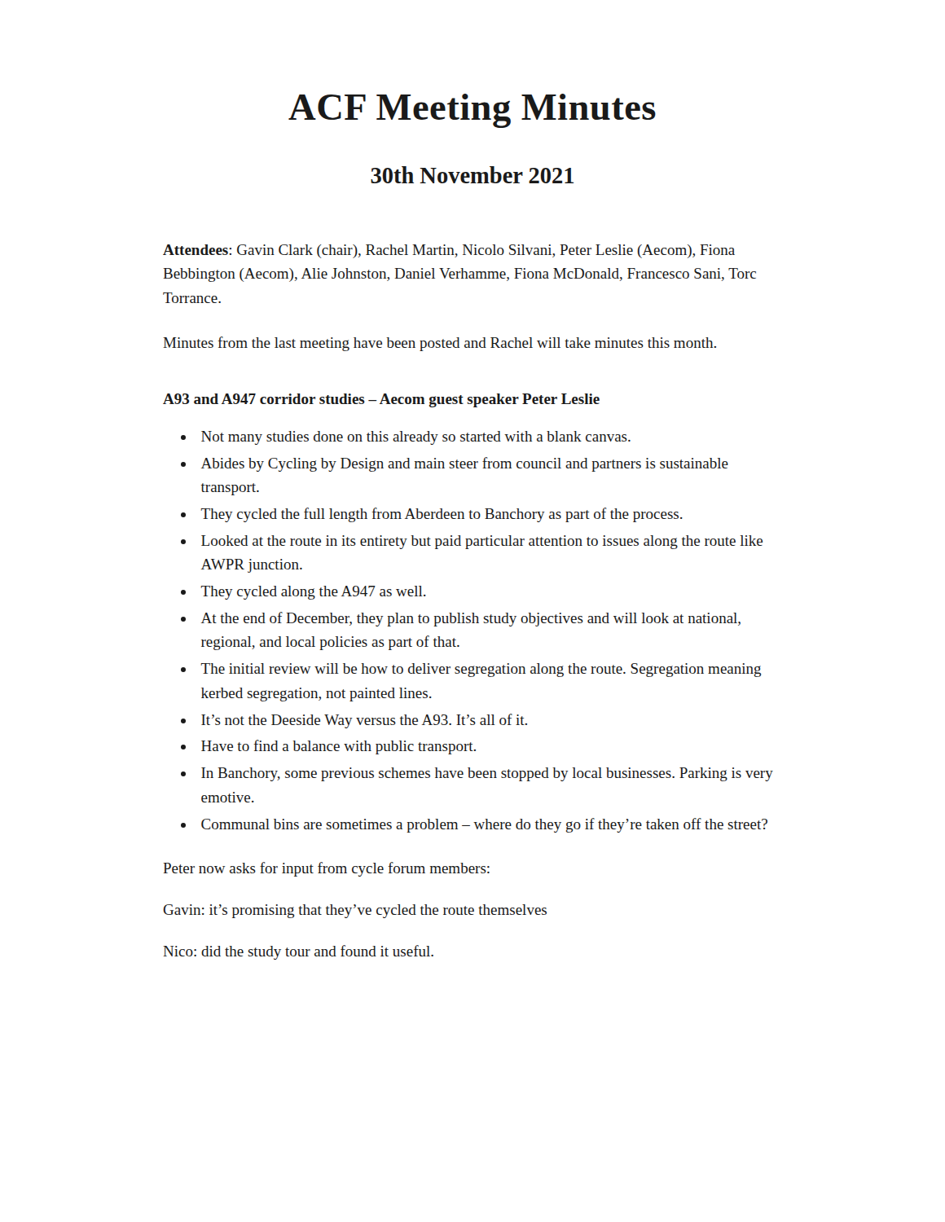ACF Meeting Minutes
30th November 2021
Attendees: Gavin Clark (chair), Rachel Martin, Nicolo Silvani, Peter Leslie (Aecom), Fiona Bebbington (Aecom), Alie Johnston, Daniel Verhamme, Fiona McDonald, Francesco Sani, Torc Torrance.
Minutes from the last meeting have been posted and Rachel will take minutes this month.
A93 and A947 corridor studies – Aecom guest speaker Peter Leslie
Not many studies done on this already so started with a blank canvas.
Abides by Cycling by Design and main steer from council and partners is sustainable transport.
They cycled the full length from Aberdeen to Banchory as part of the process.
Looked at the route in its entirety but paid particular attention to issues along the route like AWPR junction.
They cycled along the A947 as well.
At the end of December, they plan to publish study objectives and will look at national, regional, and local policies as part of that.
The initial review will be how to deliver segregation along the route. Segregation meaning kerbed segregation, not painted lines.
It’s not the Deeside Way versus the A93. It’s all of it.
Have to find a balance with public transport.
In Banchory, some previous schemes have been stopped by local businesses. Parking is very emotive.
Communal bins are sometimes a problem – where do they go if they’re taken off the street?
Peter now asks for input from cycle forum members:
Gavin: it’s promising that they’ve cycled the route themselves
Nico: did the study tour and found it useful.